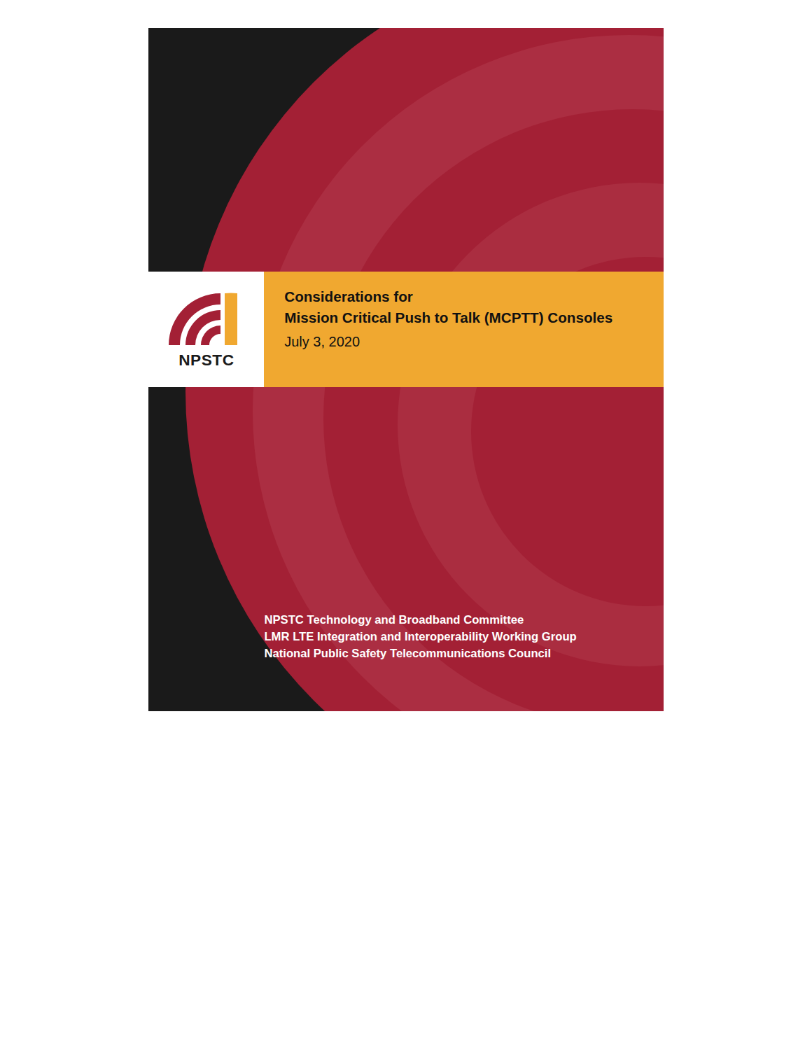NPSTC
Considerations for
Mission Critical Push to Talk (MCPTT) Consoles
July 3, 2020
NPSTC Technology and Broadband Committee
LMR LTE Integration and Interoperability Working Group
National Public Safety Telecommunications Council